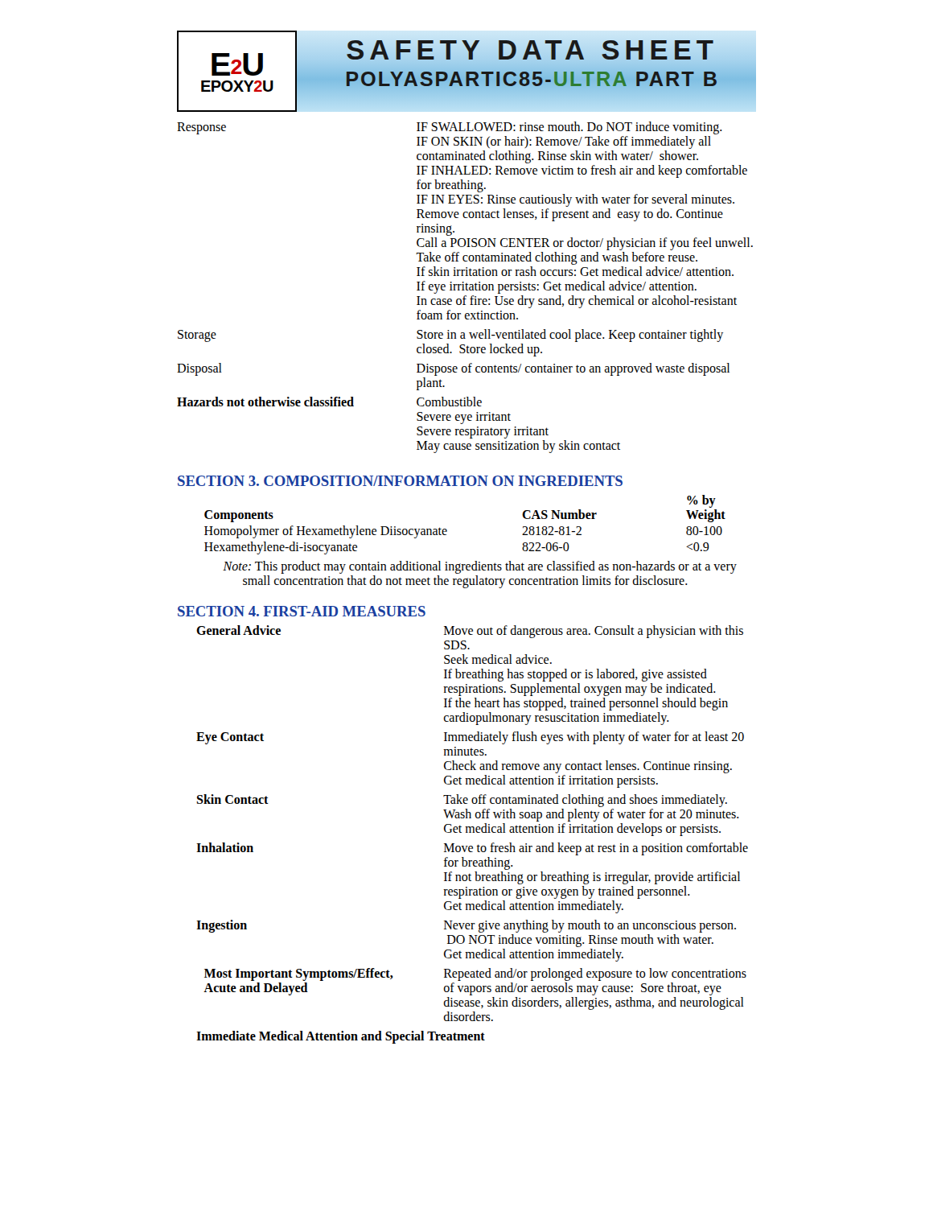E2 U
EPOXY2 U
SAFETY DATA SHEET
POLYASPARTIC85-ULTRA PART B
| Response | IF SWALLOWED: rinse mouth. Do NOT induce vomiting. IF ON SKIN (or hair): Remove/ Take off immediately all contaminated clothing. Rinse skin with water/ shower. IF INHALED: Remove victim to fresh air and keep comfortable for breathing. IF IN EYES: Rinse cautiously with water for several minutes. Remove contact lenses, if present and easy to do. Continue rinsing. Call a POISON CENTER or doctor/ physician if you feel unwell. Take off contaminated clothing and wash before reuse. If skin irritation or rash occurs: Get medical advice/ attention. If eye irritation persists: Get medical advice/ attention. In case of fire: Use dry sand, dry chemical or alcohol-resistant foam for extinction. |
| Storage | Store in a well-ventilated cool place. Keep container tightly closed. Store locked up. |
| Disposal | Dispose of contents/ container to an approved waste disposal plant. |
| Hazards not otherwise classified | Combustible Severe eye irritant Severe respiratory irritant May cause sensitization by skin contact |
SECTION 3. COMPOSITION/INFORMATION ON INGREDIENTS
| Components | CAS Number | % by Weight |
| --- | --- | --- |
| Homopolymer of Hexamethylene Diisocyanate | 28182-81-2 | 80-100 |
| Hexamethylene-di-isocyanate | 822-06-0 | <0.9 |
Note: This product may contain additional ingredients that are classified as non-hazards or at a very small concentration that do not meet the regulatory concentration limits for disclosure.
SECTION 4. FIRST-AID MEASURES
| General Advice | Move out of dangerous area. Consult a physician with this SDS. Seek medical advice. If breathing has stopped or is labored, give assisted respirations. Supplemental oxygen may be indicated. If the heart has stopped, trained personnel should begin cardiopulmonary resuscitation immediately. |
| Eye Contact | Immediately flush eyes with plenty of water for at least 20 minutes. Check and remove any contact lenses. Continue rinsing. Get medical attention if irritation persists. |
| Skin Contact | Take off contaminated clothing and shoes immediately. Wash off with soap and plenty of water for at 20 minutes. Get medical attention if irritation develops or persists. |
| Inhalation | Move to fresh air and keep at rest in a position comfortable for breathing. If not breathing or breathing is irregular, provide artificial respiration or give oxygen by trained personnel. Get medical attention immediately. |
| Ingestion | Never give anything by mouth to an unconscious person. DO NOT induce vomiting. Rinse mouth with water. Get medical attention immediately. |
| Most Important Symptoms/Effect, Acute and Delayed | Repeated and/or prolonged exposure to low concentrations of vapors and/or aerosols may cause: Sore throat, eye disease, skin disorders, allergies, asthma, and neurological disorders. |
Immediate Medical Attention and Special Treatment